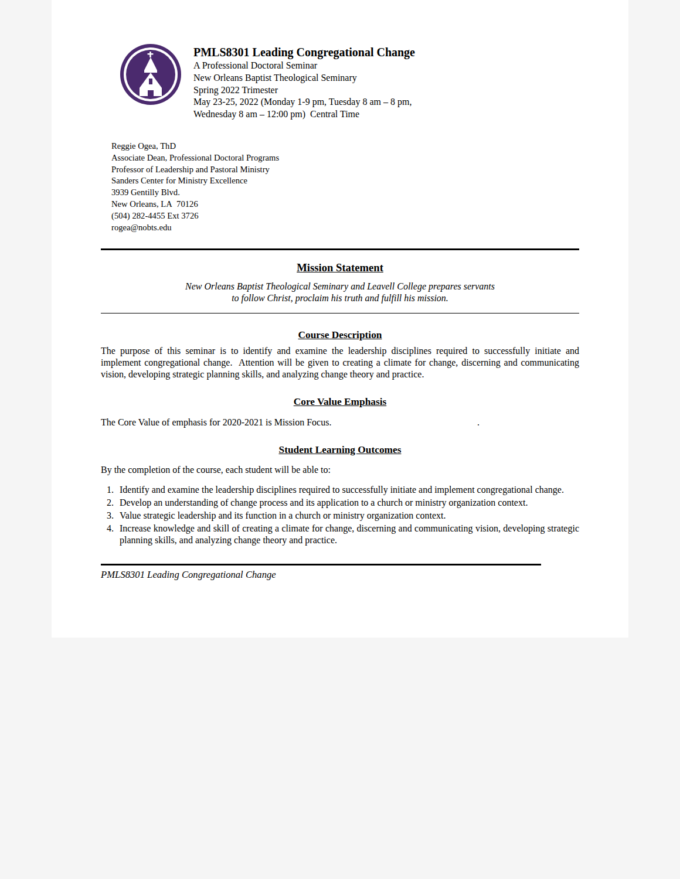PMLS8301 Leading Congregational Change
A Professional Doctoral Seminar
New Orleans Baptist Theological Seminary
Spring 2022 Trimester
May 23-25, 2022 (Monday 1-9 pm, Tuesday 8 am – 8 pm,
Wednesday 8 am – 12:00 pm) Central Time
Reggie Ogea, ThD
Associate Dean, Professional Doctoral Programs
Professor of Leadership and Pastoral Ministry
Sanders Center for Ministry Excellence
3939 Gentilly Blvd.
New Orleans, LA 70126
(504) 282-4455 Ext 3726
rogea@nobts.edu
Mission Statement
New Orleans Baptist Theological Seminary and Leavell College prepares servants
to follow Christ, proclaim his truth and fulfill his mission.
Course Description
The purpose of this seminar is to identify and examine the leadership disciplines required to successfully initiate and implement congregational change. Attention will be given to creating a climate for change, discerning and communicating vision, developing strategic planning skills, and analyzing change theory and practice.
Core Value Emphasis
The Core Value of emphasis for 2020-2021 is Mission Focus..
Student Learning Outcomes
By the completion of the course, each student will be able to:
Identify and examine the leadership disciplines required to successfully initiate and implement congregational change.
Develop an understanding of change process and its application to a church or ministry organization context.
Value strategic leadership and its function in a church or ministry organization context.
Increase knowledge and skill of creating a climate for change, discerning and communicating vision, developing strategic planning skills, and analyzing change theory and practice.
PMLS8301 Leading Congregational Change